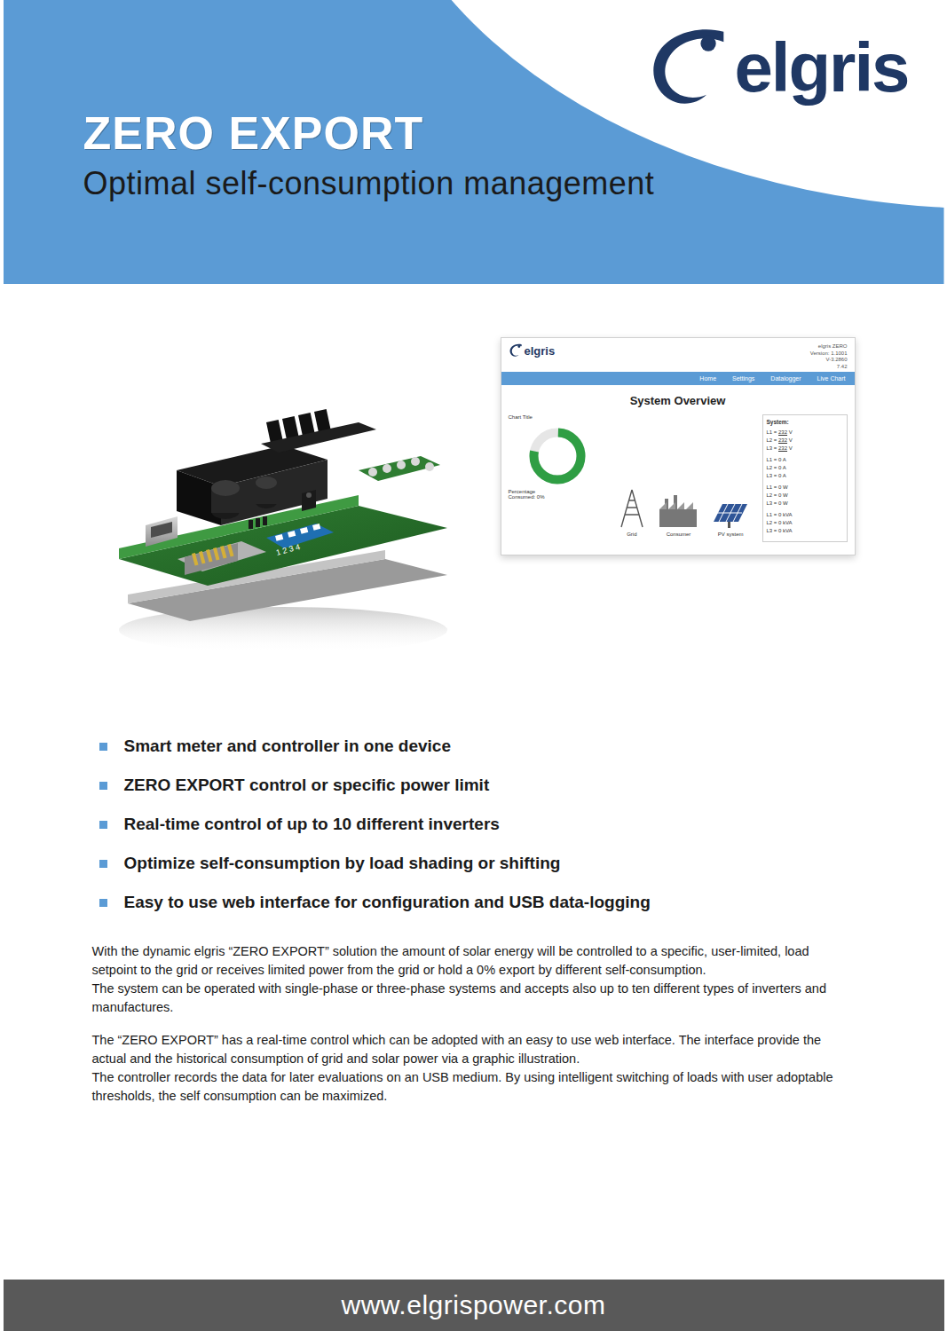elgris
ZERO EXPORT
Optimal self-consumption management
1 2 3 4
elgris
elgris ZERO
Version: 1.1001
V-3.2860
7.42
Home Settings Datalogger Live Chart
System Overview
Chart Title
Percentage
Consumed: 0%
Grid
Consumer
PV system
System:
L1 = 232 V
L2 = 232 V
L3 = 232 V
L1 = 0 A
L2 = 0 A
L3 = 0 A
L1 = 0 W
L2 = 0 W
L3 = 0 W
L1 = 0 kVA
L2 = 0 kVA
L3 = 0 kVA
Smart meter and controller in one device
ZERO EXPORT control or specific power limit
Real-time control of up to 10 different inverters
Optimize self-consumption by load shading or shifting
Easy to use web interface for configuration and USB data-logging
With the dynamic elgris “ZERO EXPORT” solution the amount of solar energy will be controlled to a specific, user-limited, load setpoint to the grid or receives limited power from the grid or hold a 0% export by different self-consumption.
The system can be operated with single-phase or three-phase systems and accepts also up to ten different types of inverters and manufactures.
The “ZERO EXPORT” has a real-time control which can be adopted with an easy to use web interface. The interface provide the actual and the historical consumption of grid and solar power via a graphic illustration.
The controller records the data for later evaluations on an USB medium. By using intelligent switching of loads with user adoptable thresholds, the self consumption can be maximized.
www.elgrispower.com